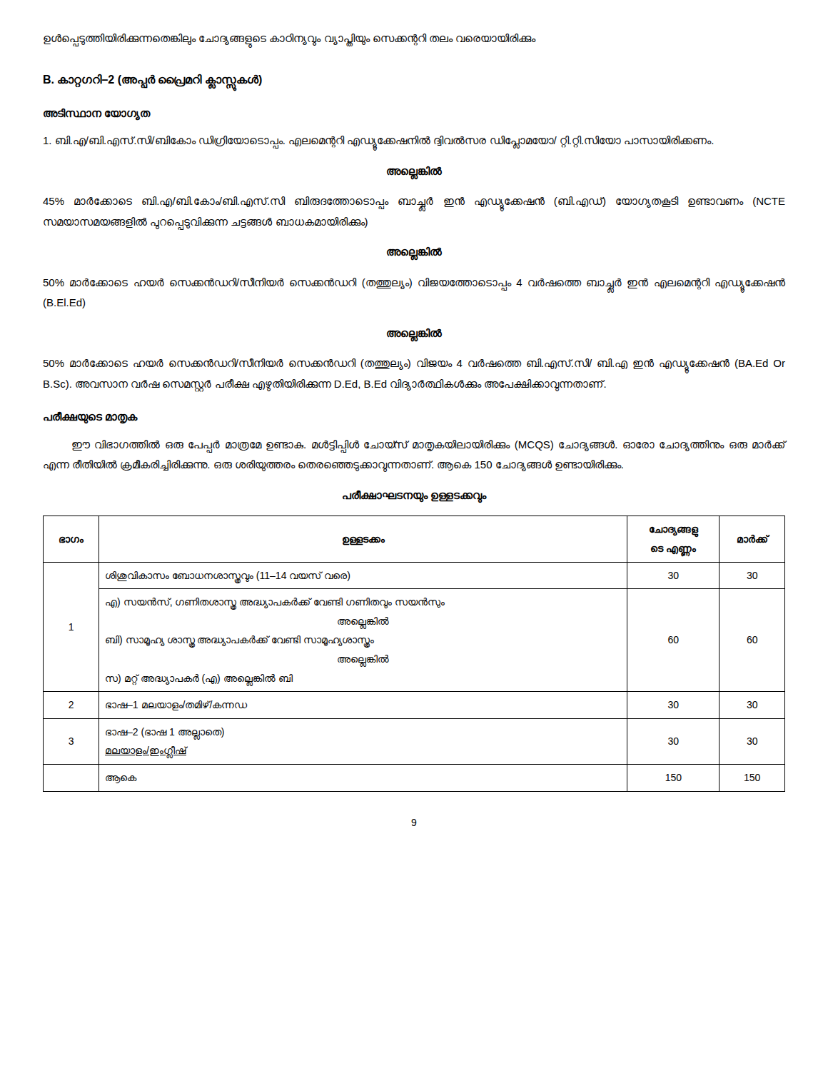ഉൾപ്പെടുത്തിയിരിക്കുന്നതെങ്കിലും ചോദ്യങ്ങളുടെ കാഠിന്യവും വ്യാപ്തിയും സെക്കന്ററി തലം വരെയായിരിക്കും
B. കാറ്റഗറി–2 (അപ്പർ പ്രൈമറി ക്ലാസ്സുകൾ)
അടിസ്ഥാന യോഗ്യത
1. ബി.എ/ബി.എസ്.സി/ബികോം ഡിഗ്രിയോടൊപ്പം. എലമെന്ററി എഡ്യൂക്കേഷനിൽ ദ്വിവൽസര ഡിപ്ലോമയോ/ റ്റി.റ്റി.സിയോ പാസായിരിക്കണം.
അല്ലെങ്കിൽ
45% മാർക്കോടെ ബി.എ/ബി.കോം/ബി.എസ്.സി ബിരുദത്തോടൊപ്പം ബാച്ച്ലർ ഇൻ എഡ്യൂക്കേഷൻ (ബി.എഡ്) യോഗ്യതകൂടി ഉണ്ടാവണം (NCTE സമയാസമയങ്ങളിൽ പുറപ്പെടുവിക്കുന്ന ചട്ടങ്ങൾ ബാധകമായിരിക്കും)
അല്ലെങ്കിൽ
50% മാർക്കോടെ ഹയർ സെക്കൻഡറി/സീനിയർ സെക്കൻഡറി (തത്തുല്യം) വിജയത്തോടൊപ്പം 4 വർഷത്തെ ബാച്ച്ലർ ഇൻ എലമെന്ററി എഡ്യൂക്കേഷൻ (B.El.Ed)
അല്ലെങ്കിൽ
50% മാർക്കോടെ ഹയർ സെക്കൻഡറി/സീനിയർ സെക്കൻഡറി (തത്തുല്യം) വിജയം 4 വർഷത്തെ ബി.എസ്.സി/ ബി.എ ഇൻ എഡ്യൂക്കേഷൻ (BA.Ed Or B.Sc). അവസാന വർഷ സെമസ്റ്റർ പരീക്ഷ എഴുതിയിരിക്കുന്ന D.Ed, B.Ed വിദ്യാർത്ഥികൾക്കും അപേക്ഷിക്കാവുന്നതാണ്.
പരീക്ഷയുടെ മാതൃക
ഈ വിഭാഗത്തിൽ ഒരു പേപ്പർ മാത്രമേ ഉണ്ടാകു. മൾട്ടിപ്പിൾ ചോയ്സ് മാതൃകയിലായിരിക്കും (MCQS) ചോദ്യങ്ങൾ. ഓരോ ചോദ്യത്തിനും ഒരു മാർക്ക് എന്ന രീതിയിൽ ക്രമീകരിച്ചിരിക്കുന്നു. ഒരു ശരിയുത്തരം തെരഞ്ഞെടുക്കാവുന്നതാണ്. ആകെ 150 ചോദ്യങ്ങൾ ഉണ്ടായിരിക്കും.
പരീക്ഷാഘടനയും ഉള്ളടക്കവും
| ഭാഗം | ഉള്ളടക്കം | ചോദ്യങ്ങളു ടെ എണ്ണം | മാർക്ക് |
| --- | --- | --- | --- |
| 1 | ശിശുവികാസം ബോധനശാസ്ത്രവും (11–14 വയസ് വരെ) | 30 | 30 |
| എ) സയൻസ്, ഗണിതശാസ്ത്ര അദ്ധ്യാപകർക്ക് വേണ്ടി ഗണിതവും സയൻസും അല്ലെങ്കിൽ ബി) സാമൂഹ്യ ശാസ്ത്ര അദ്ധ്യാപകർക്ക് വേണ്ടി സാമൂഹ്യശാസ്ത്രം അല്ലെങ്കിൽ സ) മറ്റ് അദ്ധ്യാപകർ (എ) അല്ലെങ്കിൽ ബി | 60 | 60 |
| 2 | ഭാഷ–1 മലയാളം/തമിഴ്/കന്നഡ | 30 | 30 |
| 3 | ഭാഷ–2 (ഭാഷ 1 അല്ലാതെ) മലയാളം/ഇംഗ്ലീഷ് | 30 | 30 |
| | ആകെ | 150 | 150 |
9